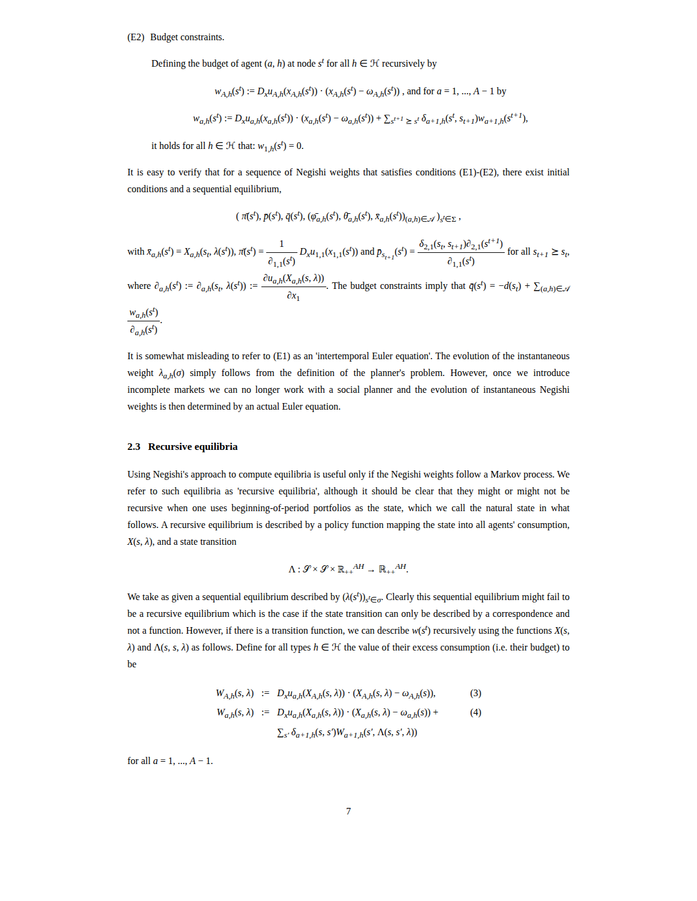(E2)
Budget constraints.
Defining the budget of agent (a, h) at node st for all h ∈ ℋ recursively by
wA,h(st) := DxuA,h(xA,h(st)) · (xA,h(st) − ωA,h(st)) , and for a = 1, ..., A − 1 by
wa,h(st) := Dxua,h(xa,h(st)) · (xa,h(st) − ωa,h(st)) + ∑st+1 ⪰ st δa+1,h(st, st+1)wa+1,h(st+1),
it holds for all h ∈ ℋ that: w1,h(st) = 0.
It is easy to verify that for a sequence of Negishi weights that satisfies conditions (E1)-(E2), there exist initial conditions and a sequential equilibrium,
( π̄(st), p̄(st), q̄(st), (φ̄a,h(st), θ̄a,h(st), x̄a,h(st))(a,h)∈𝒜 )st∈Σ ,
with x̄a,h(st) = Xa,h(st, λ(st)), π̄(st) = 1∂1,1(st) Dxu1,1(x1,1(st)) and p̄st+1(st) = δ2,1(st, st+1)∂2,1(st+1)∂1,1(st) for all st+1 ⪰ st, where ∂a,h(st) := ∂a,h(st, λ(st)) := ∂ua,h(Xa,h(s, λ))∂x1. The budget constraints imply that q̄(st) = −d(st) + ∑(a,h)∈𝒜 wa,h(st)∂a,h(st).
It is somewhat misleading to refer to (E1) as an 'intertemporal Euler equation'. The evolution of the instantaneous weight λa,h(σ) simply follows from the definition of the planner's problem. However, once we introduce incomplete markets we can no longer work with a social planner and the evolution of instantaneous Negishi weights is then determined by an actual Euler equation.
2.3 Recursive equilibria
Using Negishi's approach to compute equilibria is useful only if the Negishi weights follow a Markov process. We refer to such equilibria as 'recursive equilibria', although it should be clear that they might or might not be recursive when one uses beginning-of-period portfolios as the state, which we call the natural state in what follows. A recursive equilibrium is described by a policy function mapping the state into all agents' consumption, X(s, λ), and a state transition
Λ : 𝒮 × 𝒮 × ℝ++AH → ℝ++AH.
We take as given a sequential equilibrium described by (λ(st))st∈σ. Clearly this sequential equilibrium might fail to be a recursive equilibrium which is the case if the state transition can only be described by a correspondence and not a function. However, if there is a transition function, we can describe w(st) recursively using the functions X(s, λ) and Λ(s, s, λ) as follows. Define for all types h ∈ ℋ the value of their excess consumption (i.e. their budget) to be
| W A,h ( s , λ ) | := | D x u a,h ( X A,h ( s , λ )) · ( X A,h ( s , λ ) − ω A,h ( s )), | (3) |
| W a,h ( s , λ ) | := | D x u a,h ( X a,h ( s , λ )) · ( X a,h ( s , λ ) − ω a,h ( s )) + | (4) |
| | | ∑ s′ δ a+1,h ( s , s′ ) W a+1,h ( s′ , Λ( s , s′ , λ )) | |
for all a = 1, ..., A − 1.
7